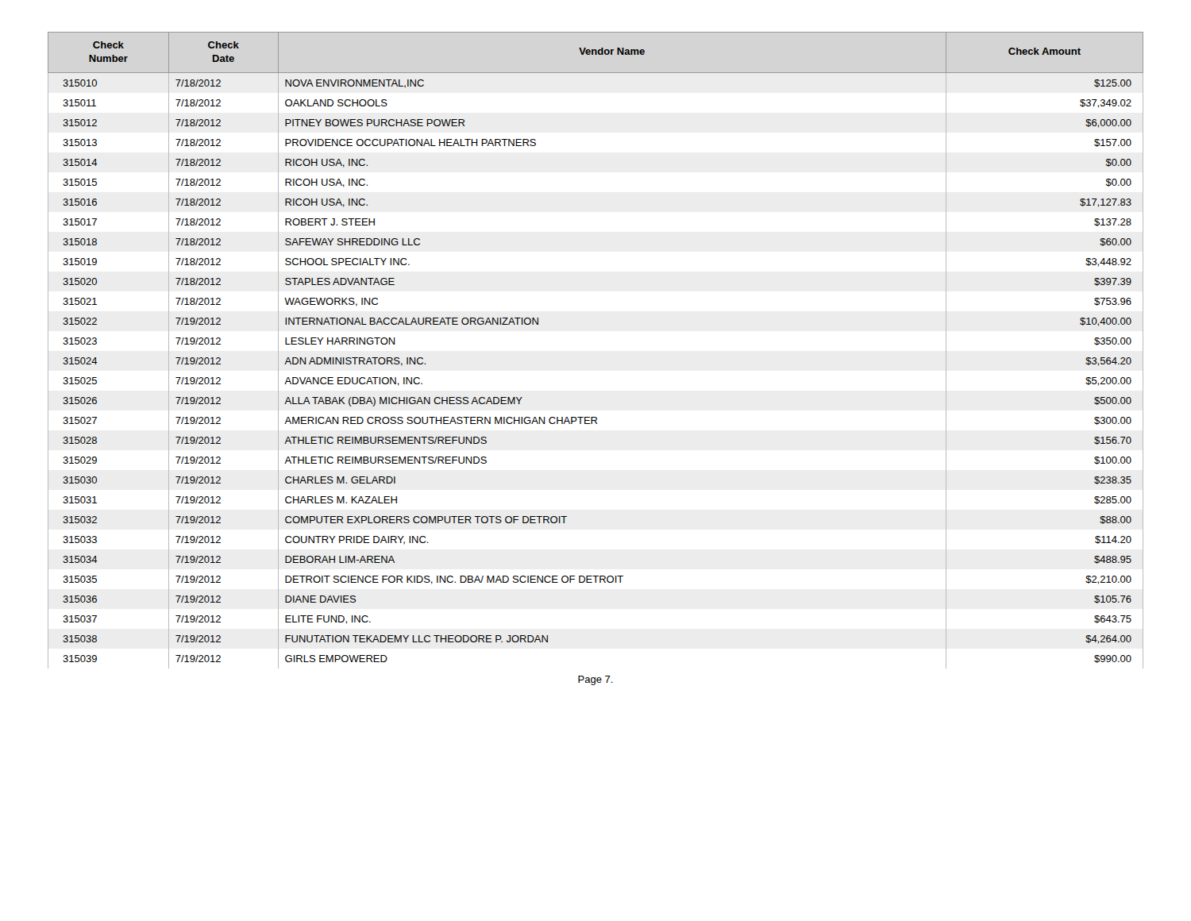| Check Number | Check Date | Vendor Name | Check Amount |
| --- | --- | --- | --- |
| 315010 | 7/18/2012 | NOVA ENVIRONMENTAL,INC | $125.00 |
| 315011 | 7/18/2012 | OAKLAND SCHOOLS | $37,349.02 |
| 315012 | 7/18/2012 | PITNEY BOWES PURCHASE POWER | $6,000.00 |
| 315013 | 7/18/2012 | PROVIDENCE OCCUPATIONAL HEALTH PARTNERS | $157.00 |
| 315014 | 7/18/2012 | RICOH USA, INC. | $0.00 |
| 315015 | 7/18/2012 | RICOH USA, INC. | $0.00 |
| 315016 | 7/18/2012 | RICOH USA, INC. | $17,127.83 |
| 315017 | 7/18/2012 | ROBERT J. STEEH | $137.28 |
| 315018 | 7/18/2012 | SAFEWAY SHREDDING LLC | $60.00 |
| 315019 | 7/18/2012 | SCHOOL SPECIALTY INC. | $3,448.92 |
| 315020 | 7/18/2012 | STAPLES ADVANTAGE | $397.39 |
| 315021 | 7/18/2012 | WAGEWORKS, INC | $753.96 |
| 315022 | 7/19/2012 | INTERNATIONAL BACCALAUREATE ORGANIZATION | $10,400.00 |
| 315023 | 7/19/2012 | LESLEY HARRINGTON | $350.00 |
| 315024 | 7/19/2012 | ADN ADMINISTRATORS, INC. | $3,564.20 |
| 315025 | 7/19/2012 | ADVANCE EDUCATION, INC. | $5,200.00 |
| 315026 | 7/19/2012 | ALLA TABAK (DBA) MICHIGAN CHESS ACADEMY | $500.00 |
| 315027 | 7/19/2012 | AMERICAN RED CROSS SOUTHEASTERN MICHIGAN CHAPTER | $300.00 |
| 315028 | 7/19/2012 | ATHLETIC REIMBURSEMENTS/REFUNDS | $156.70 |
| 315029 | 7/19/2012 | ATHLETIC REIMBURSEMENTS/REFUNDS | $100.00 |
| 315030 | 7/19/2012 | CHARLES M. GELARDI | $238.35 |
| 315031 | 7/19/2012 | CHARLES M. KAZALEH | $285.00 |
| 315032 | 7/19/2012 | COMPUTER EXPLORERS COMPUTER TOTS OF DETROIT | $88.00 |
| 315033 | 7/19/2012 | COUNTRY PRIDE DAIRY, INC. | $114.20 |
| 315034 | 7/19/2012 | DEBORAH LIM-ARENA | $488.95 |
| 315035 | 7/19/2012 | DETROIT SCIENCE FOR KIDS, INC. DBA/ MAD SCIENCE OF DETROIT | $2,210.00 |
| 315036 | 7/19/2012 | DIANE DAVIES | $105.76 |
| 315037 | 7/19/2012 | ELITE FUND, INC. | $643.75 |
| 315038 | 7/19/2012 | FUNUTATION TEKADEMY LLC THEODORE P. JORDAN | $4,264.00 |
| 315039 | 7/19/2012 | GIRLS EMPOWERED | $990.00 |
Page 7.